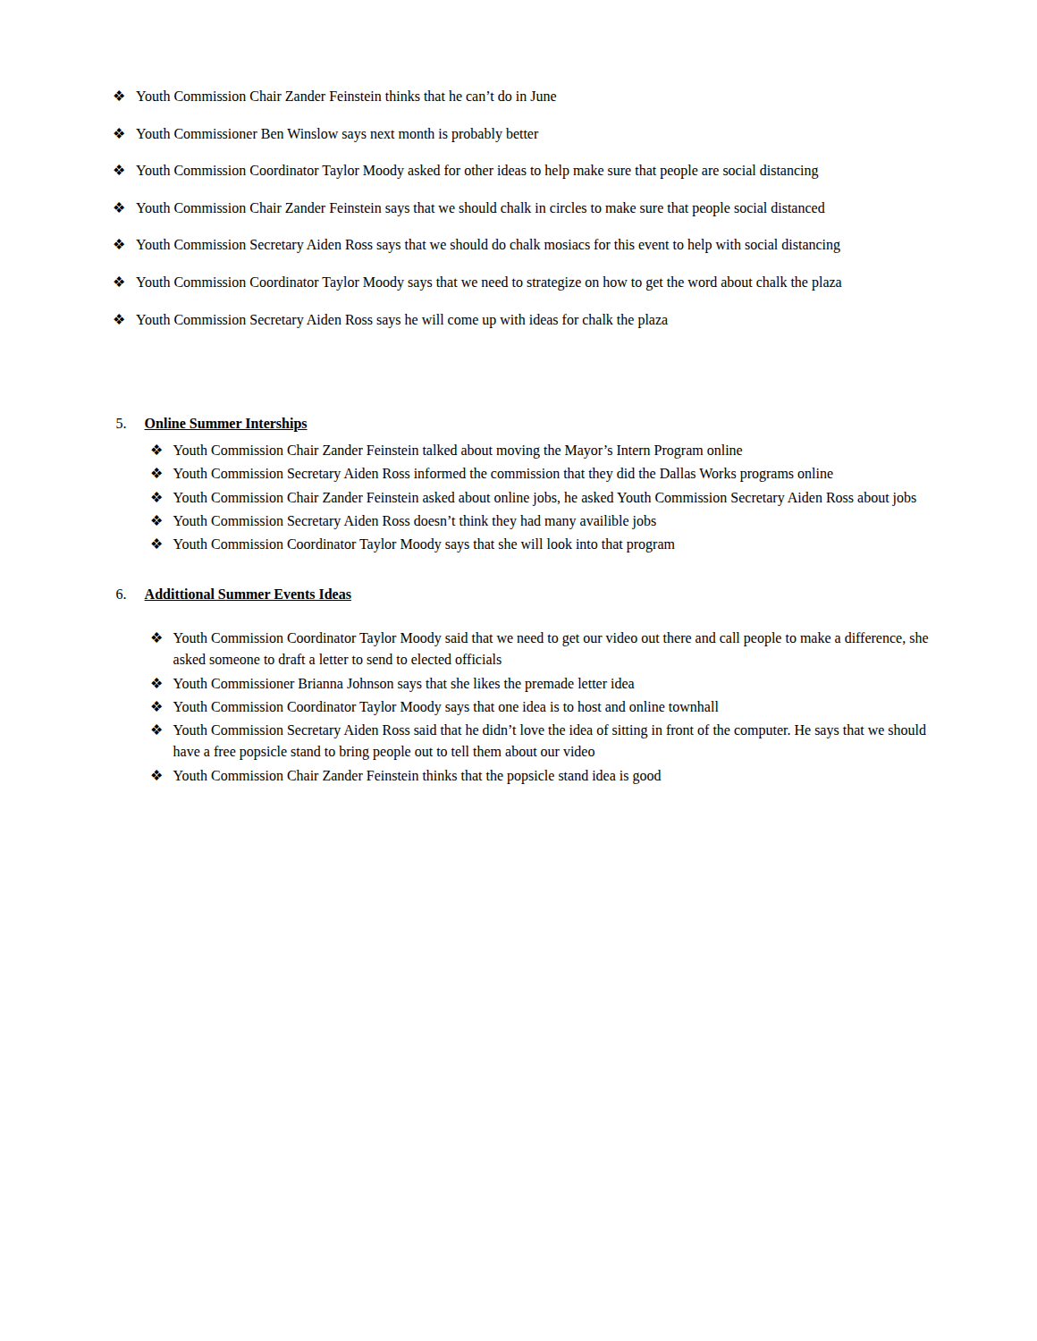Youth Commission Chair Zander Feinstein thinks that he can’t do in June
Youth Commissioner Ben Winslow says next month is probably better
Youth Commission Coordinator Taylor Moody asked for other ideas to help make sure that people are social distancing
Youth Commission Chair Zander Feinstein says that we should chalk in circles to make sure that people social distanced
Youth Commission Secretary Aiden Ross says that we should do chalk mosiacs for this event to help with social distancing
Youth Commission Coordinator Taylor Moody says that we need to strategize on how to get the word about chalk the plaza
Youth Commission Secretary Aiden Ross says he will come up with ideas for chalk the plaza
Online Summer Interships
Youth Commission Chair Zander Feinstein talked about moving the Mayor’s Intern Program online
Youth Commission Secretary Aiden Ross informed the commission that they did the Dallas Works programs online
Youth Commission Chair Zander Feinstein asked about online jobs, he asked Youth Commission Secretary Aiden Ross about jobs
Youth Commission Secretary Aiden Ross doesn’t think they had many availible jobs
Youth Commission Coordinator Taylor Moody says that she will look into that program
Addittional Summer Events Ideas
Youth Commission Coordinator Taylor Moody said that we need to get our video out there and call people to make a difference, she asked someone to draft a letter to send to elected officials
Youth Commissioner Brianna Johnson says that she likes the premade letter idea
Youth Commission Coordinator Taylor Moody says that one idea is to host and online townhall
Youth Commission Secretary Aiden Ross said that he didn’t love the idea of sitting in front of the computer. He says that we should have a free popsicle stand to bring people out to tell them about our video
Youth Commission Chair Zander Feinstein thinks that the popsicle stand idea is good